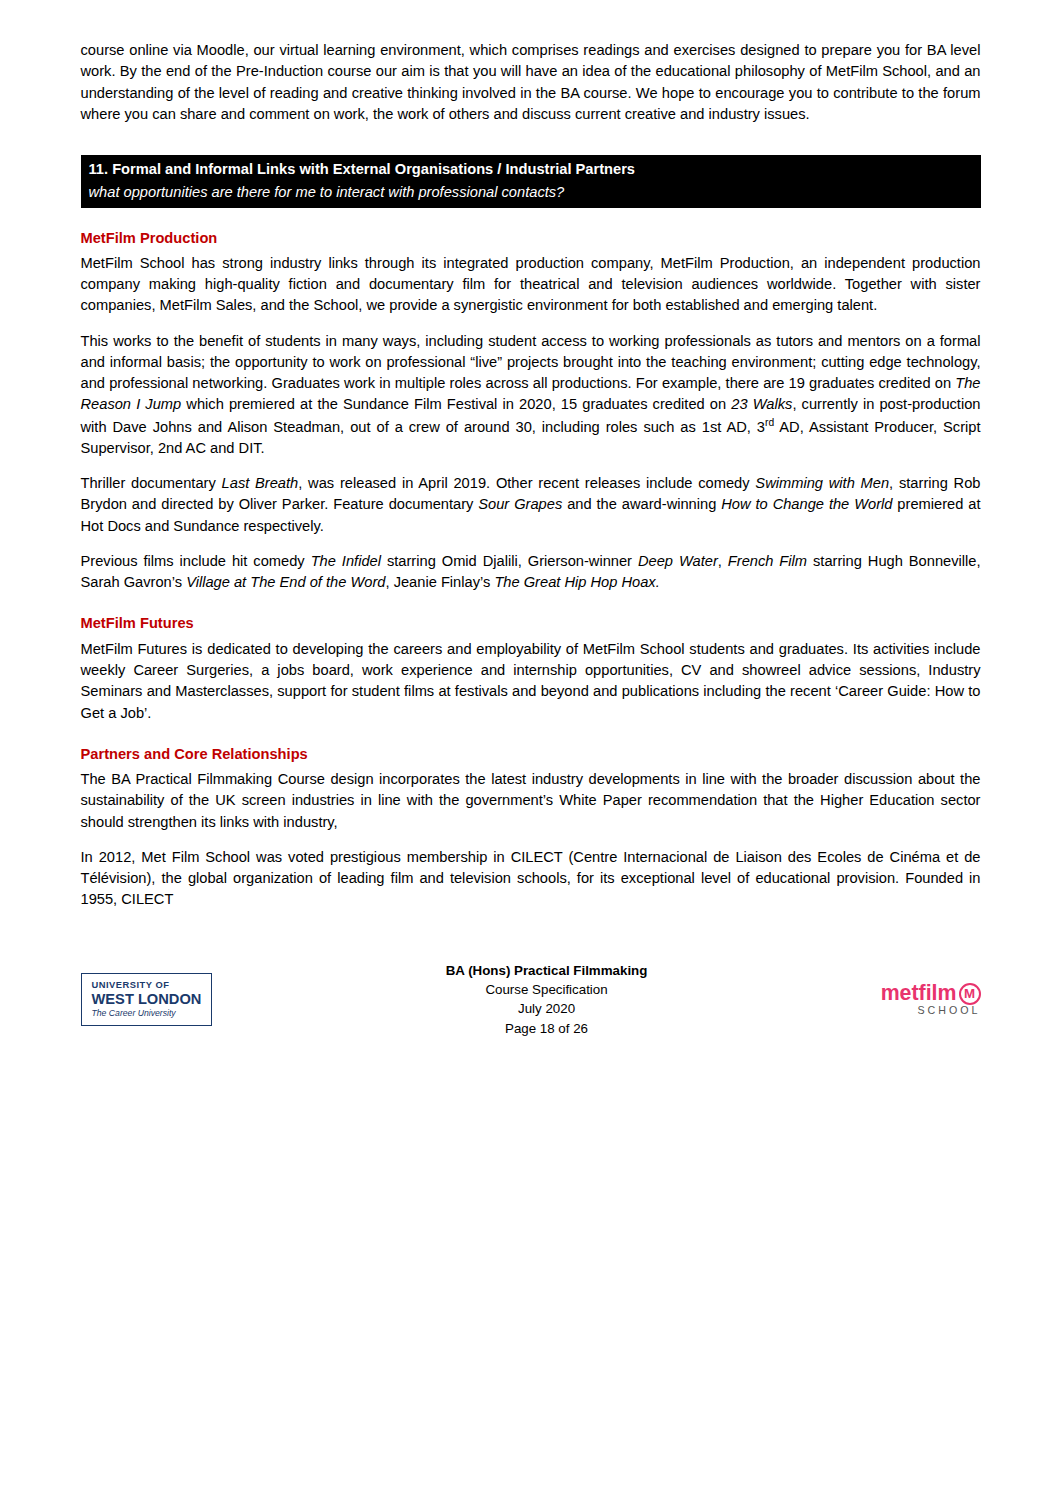course online via Moodle, our virtual learning environment, which comprises readings and exercises designed to prepare you for BA level work. By the end of the Pre-Induction course our aim is that you will have an idea of the educational philosophy of MetFilm School, and an understanding of the level of reading and creative thinking involved in the BA course. We hope to encourage you to contribute to the forum where you can share and comment on work, the work of others and discuss current creative and industry issues.
11. Formal and Informal Links with External Organisations / Industrial Partners what opportunities are there for me to interact with professional contacts?
MetFilm Production
MetFilm School has strong industry links through its integrated production company, MetFilm Production, an independent production company making high-quality fiction and documentary film for theatrical and television audiences worldwide. Together with sister companies, MetFilm Sales, and the School, we provide a synergistic environment for both established and emerging talent.
This works to the benefit of students in many ways, including student access to working professionals as tutors and mentors on a formal and informal basis; the opportunity to work on professional “live” projects brought into the teaching environment; cutting edge technology, and professional networking. Graduates work in multiple roles across all productions. For example, there are 19 graduates credited on The Reason I Jump which premiered at the Sundance Film Festival in 2020, 15 graduates credited on 23 Walks, currently in post-production with Dave Johns and Alison Steadman, out of a crew of around 30, including roles such as 1st AD, 3rd AD, Assistant Producer, Script Supervisor, 2nd AC and DIT.
Thriller documentary Last Breath, was released in April 2019. Other recent releases include comedy Swimming with Men, starring Rob Brydon and directed by Oliver Parker. Feature documentary Sour Grapes and the award-winning How to Change the World premiered at Hot Docs and Sundance respectively.
Previous films include hit comedy The Infidel starring Omid Djalili, Grierson-winner Deep Water, French Film starring Hugh Bonneville, Sarah Gavron’s Village at The End of the Word, Jeanie Finlay’s The Great Hip Hop Hoax.
MetFilm Futures
MetFilm Futures is dedicated to developing the careers and employability of MetFilm School students and graduates. Its activities include weekly Career Surgeries, a jobs board, work experience and internship opportunities, CV and showreel advice sessions, Industry Seminars and Masterclasses, support for student films at festivals and beyond and publications including the recent ‘Career Guide: How to Get a Job’.
Partners and Core Relationships
The BA Practical Filmmaking Course design incorporates the latest industry developments in line with the broader discussion about the sustainability of the UK screen industries in line with the government’s White Paper recommendation that the Higher Education sector should strengthen its links with industry,
In 2012, Met Film School was voted prestigious membership in CILECT (Centre Internacional de Liaison des Ecoles de Cinéma et de Télévision), the global organization of leading film and television schools, for its exceptional level of educational provision. Founded in 1955, CILECT
UNIVERSITY OF
WEST LONDON
The Career University
BA (Hons) Practical Filmmaking
Course Specification
July 2020
Page 18 of 26
metfilmM SCHOOL